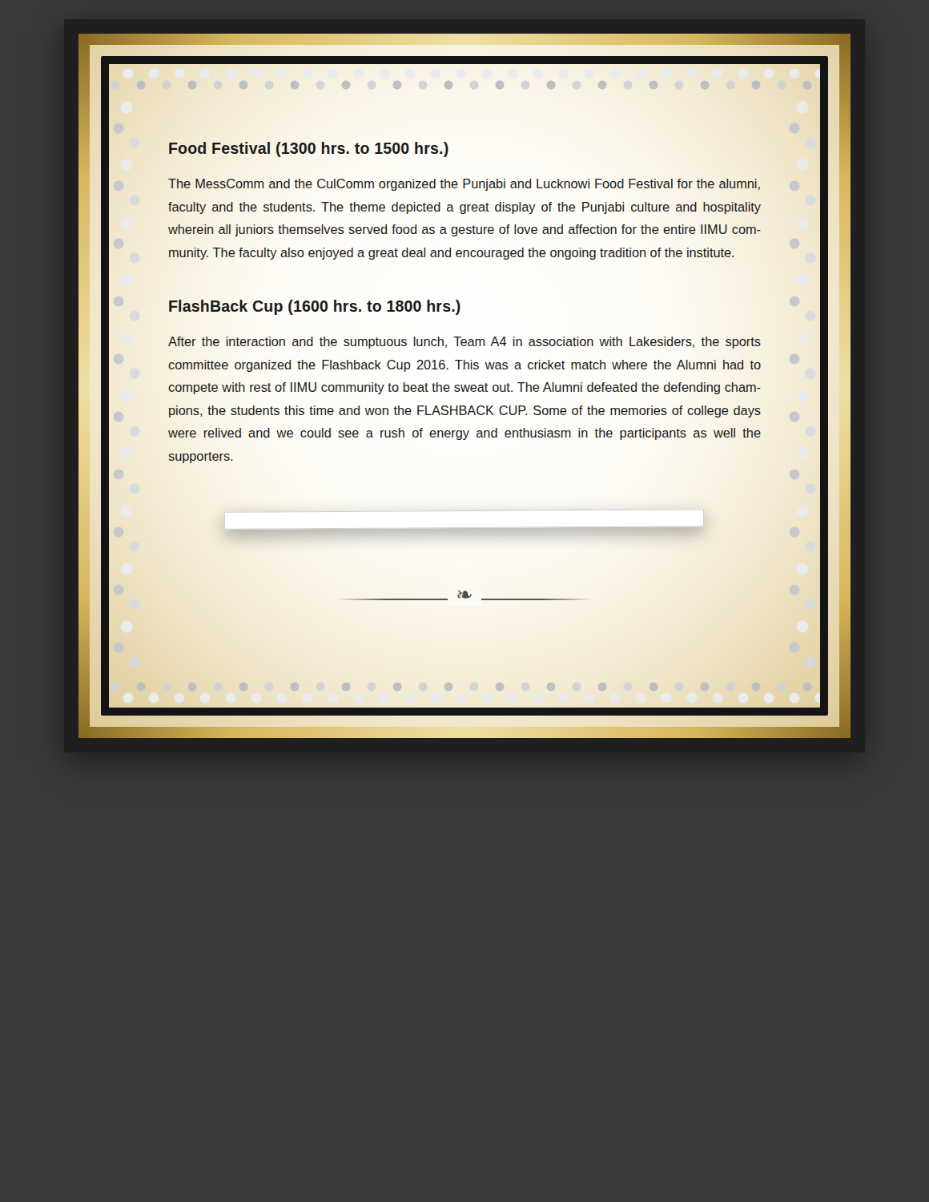Food Festival (1300 hrs. to 1500 hrs.)
The MessComm and the CulComm organized the Punjabi and Lucknowi Food Festival for the alumni, faculty and the students. The theme depicted a great display of the Punjabi culture and hospitality wherein all juniors themselves served food as a gesture of love and affection for the entire IIMU community. The faculty also enjoyed a great deal and encouraged the ongoing tradition of the institute.
FlashBack Cup (1600 hrs. to 1800 hrs.)
After the interaction and the sumptuous lunch, Team A4 in association with Lakesiders, the sports committee organized the Flashback Cup 2016. This was a cricket match where the Alumni had to compete with rest of IIMU community to beat the sweat out. The Alumni defeated the defending champions, the students this time and won the FLASHBACK CUP. Some of the memories of college days were relived and we could see a rush of energy and enthusiasm in the participants as well the supporters.